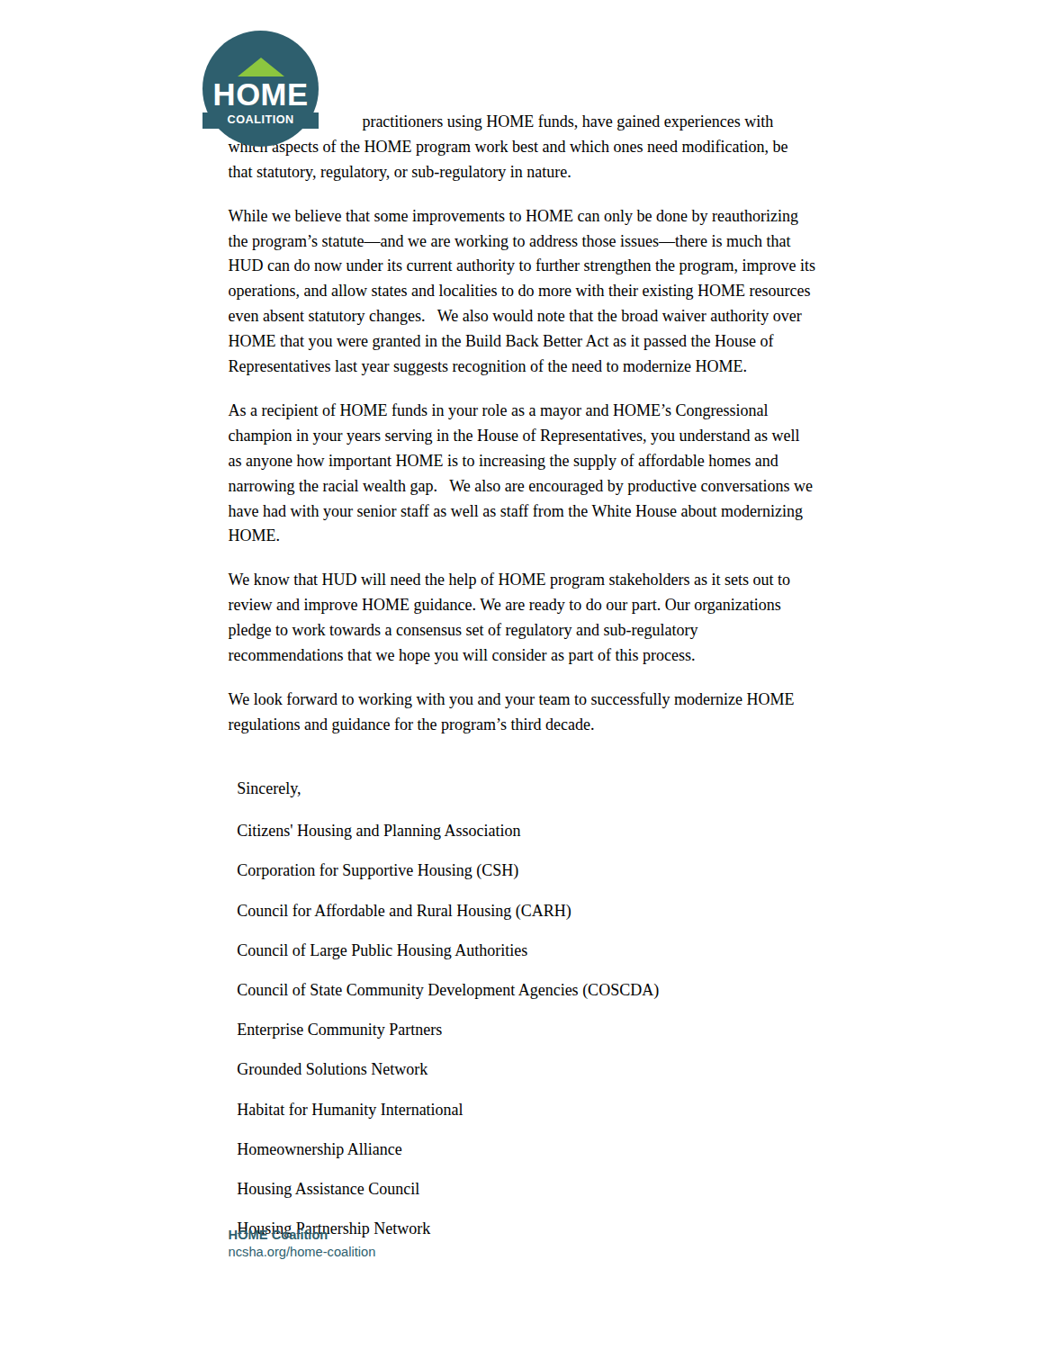HOME
COALITION
practitioners using HOME funds, have gained experiences with which aspects of the HOME program work best and which ones need modification, be that statutory, regulatory, or sub-regulatory in nature.
While we believe that some improvements to HOME can only be done by reauthorizing the program’s statute—and we are working to address those issues—there is much that HUD can do now under its current authority to further strengthen the program, improve its operations, and allow states and localities to do more with their existing HOME resources even absent statutory changes. We also would note that the broad waiver authority over HOME that you were granted in the Build Back Better Act as it passed the House of Representatives last year suggests recognition of the need to modernize HOME.
As a recipient of HOME funds in your role as a mayor and HOME’s Congressional champion in your years serving in the House of Representatives, you understand as well as anyone how important HOME is to increasing the supply of affordable homes and narrowing the racial wealth gap. We also are encouraged by productive conversations we have had with your senior staff as well as staff from the White House about modernizing HOME.
We know that HUD will need the help of HOME program stakeholders as it sets out to review and improve HOME guidance. We are ready to do our part. Our organizations pledge to work towards a consensus set of regulatory and sub-regulatory recommendations that we hope you will consider as part of this process.
We look forward to working with you and your team to successfully modernize HOME regulations and guidance for the program’s third decade.
Sincerely,
Citizens' Housing and Planning Association
Corporation for Supportive Housing (CSH)
Council for Affordable and Rural Housing (CARH)
Council of Large Public Housing Authorities
Council of State Community Development Agencies (COSCDA)
Enterprise Community Partners
Grounded Solutions Network
Habitat for Humanity International
Homeownership Alliance
Housing Assistance Council
Housing Partnership Network
HOME Coalition
ncsha.org/home-coalition